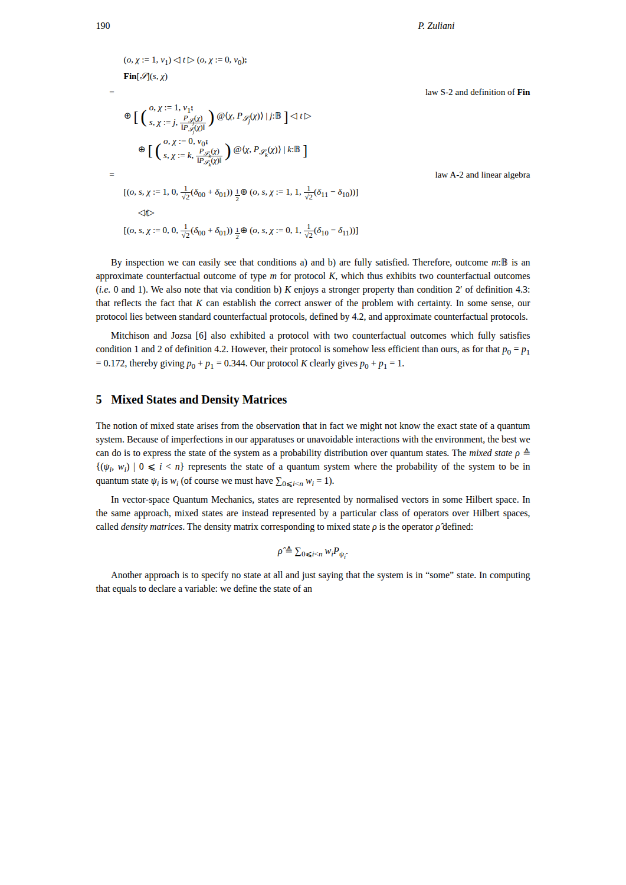190 P. Zuliani
(o, χ := 1, v1) ◁ t ▷ (o, χ := 0, v0)⨟
Fin[𝒮](s, χ)
= law S-2 and definition of Fin
⊕ [ ( o, χ := 1, v1⨟
s, χ := j, P𝒮j(χ)‖P𝒮j(χ)‖ ) @⟨χ, P𝒮j(χ)⟩ | j:𝔹 ] ◁ t ▷
⊕ [ ( o, χ := 0, v0⨟
s, χ := k, P𝒮k(χ)‖P𝒮k(χ)‖ ) @⟨χ, P𝒮k(χ)⟩ | k:𝔹 ]
= law A-2 and linear algebra
[(o, s, χ := 1, 0, 1√2(δ00 + δ01)) 12⊕ (o, s, χ := 1, 1, 1√2(δ11 − δ10))]
◁t▷
[(o, s, χ := 0, 0, 1√2(δ00 + δ01)) 12⊕ (o, s, χ := 0, 1, 1√2(δ10 − δ11))]
By inspection we can easily see that conditions a) and b) are fully satisfied. Therefore, outcome m:𝔹 is an approximate counterfactual outcome of type m for protocol K, which thus exhibits two counterfactual outcomes (i.e. 0 and 1). We also note that via condition b) K enjoys a stronger property than condition 2′ of definition 4.3: that reflects the fact that K can establish the correct answer of the problem with certainty. In some sense, our protocol lies between standard counterfactual protocols, defined by 4.2, and approximate counterfactual protocols.
Mitchison and Jozsa [6] also exhibited a protocol with two counterfactual outcomes which fully satisfies condition 1 and 2 of definition 4.2. However, their protocol is somehow less efficient than ours, as for that p0 = p1 = 0.172, thereby giving p0 + p1 = 0.344. Our protocol K clearly gives p0 + p1 = 1.
5 Mixed States and Density Matrices
The notion of mixed state arises from the observation that in fact we might not know the exact state of a quantum system. Because of imperfections in our apparatuses or unavoidable interactions with the environment, the best we can do is to express the state of the system as a probability distribution over quantum states. The mixed state ρ ≙ {(ψi, wi) | 0 ⩽ i < n} represents the state of a quantum system where the probability of the system to be in quantum state ψi is wi (of course we must have ∑0⩽i<n wi = 1).
In vector-space Quantum Mechanics, states are represented by normalised vectors in some Hilbert space. In the same approach, mixed states are instead represented by a particular class of operators over Hilbert spaces, called density matrices. The density matrix corresponding to mixed state ρ is the operator ρ̂ defined:
ρ̂ ≙ ∑0⩽i<n wi Pψi.
Another approach is to specify no state at all and just saying that the system is in “some” state. In computing that equals to declare a variable: we define the state of an